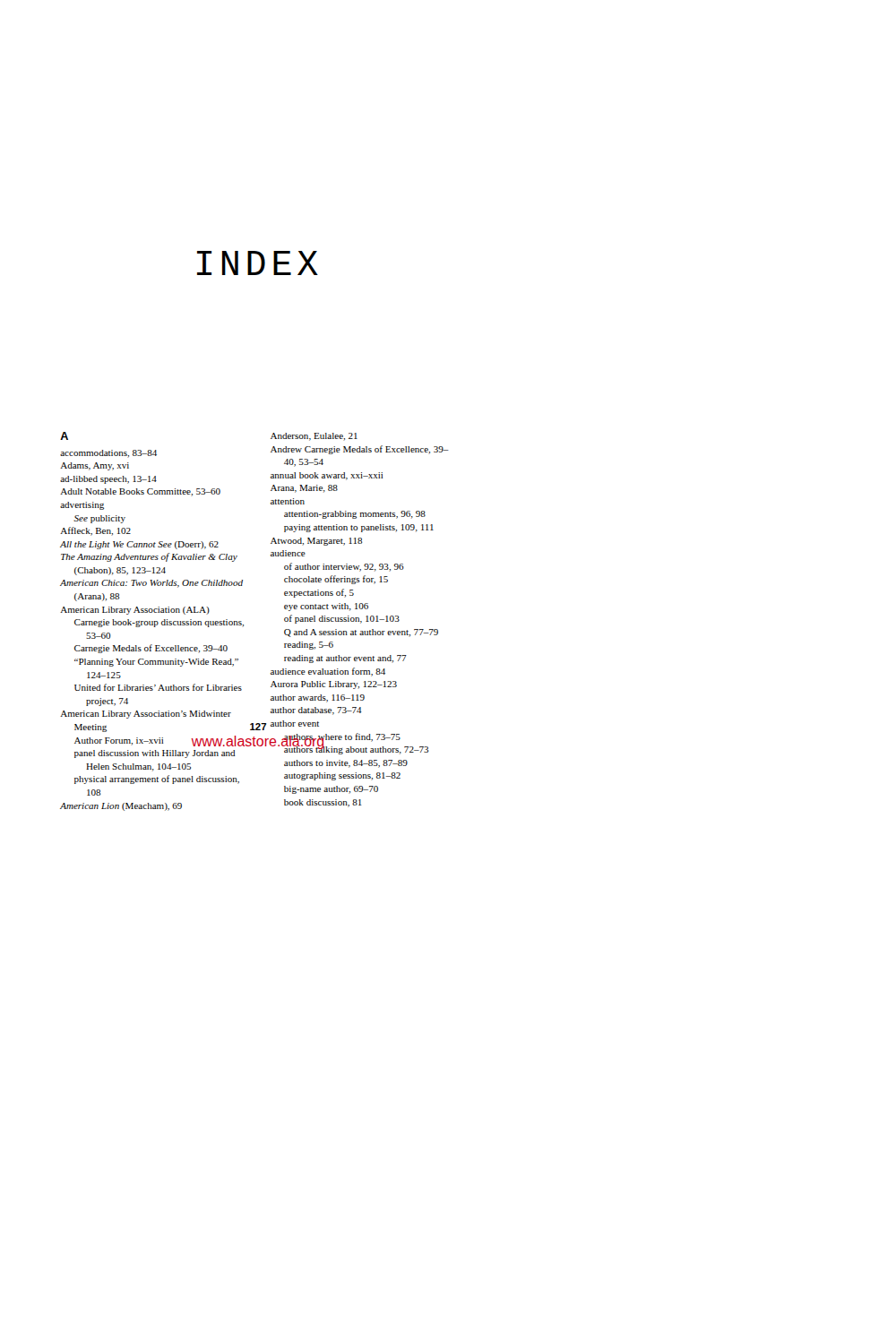INDEX
A
accommodations, 83–84
Adams, Amy, xvi
ad-libbed speech, 13–14
Adult Notable Books Committee, 53–60
advertising
See publicity
Affleck, Ben, 102
All the Light We Cannot See (Doerr), 62
The Amazing Adventures of Kavalier & Clay (Chabon), 85, 123–124
American Chica: Two Worlds, One Childhood (Arana), 88
American Library Association (ALA)
Carnegie book-group discussion questions, 53–60
Carnegie Medals of Excellence, 39–40
“Planning Your Community-Wide Read,” 124–125
United for Libraries’ Authors for Libraries project, 74
American Library Association’s Midwinter Meeting
Author Forum, ix–xvii
panel discussion with Hillary Jordan and Helen Schulman, 104–105
physical arrangement of panel discussion, 108
American Lion (Meacham), 69
Anderson, Eulalee, 21
Andrew Carnegie Medals of Excellence, 39–40, 53–54
annual book award, xxi–xxii
Arana, Marie, 88
attention
attention-grabbing moments, 96, 98
paying attention to panelists, 109, 111
Atwood, Margaret, 118
audience
of author interview, 92, 93, 96
chocolate offerings for, 15
expectations of, 5
eye contact with, 106
of panel discussion, 101–103
Q and A session at author event, 77–79
reading, 5–6
reading at author event and, 77
audience evaluation form, 84
Aurora Public Library, 122–123
author awards, 116–119
author database, 73–74
author event
authors, where to find, 73–75
authors talking about authors, 72–73
authors to invite, 84–85, 87–89
autographing sessions, 81–82
big-name author, 69–70
book discussion, 81
127
www.alastore.ala.org